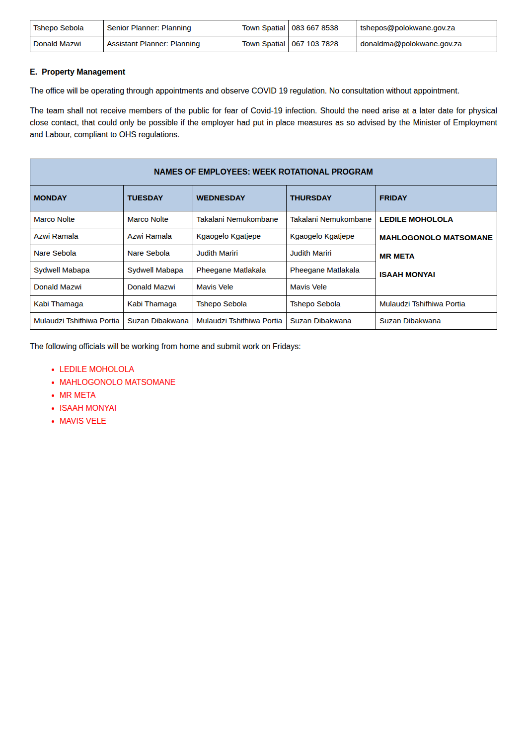| Tshepo Sebola | Senior Planner: Planning Town Spatial | 083 667 8538 | tshepos@polokwane.gov.za |
| Donald Mazwi | Assistant Planner: Planning Town Spatial | 067 103 7828 | donaldma@polokwane.gov.za |
E. Property Management
The office will be operating through appointments and observe COVID 19 regulation. No consultation without appointment.
The team shall not receive members of the public for fear of Covid-19 infection. Should the need arise at a later date for physical close contact, that could only be possible if the employer had put in place measures as so advised by the Minister of Employment and Labour, compliant to OHS regulations.
| NAMES OF EMPLOYEES: WEEK ROTATIONAL PROGRAM |
| --- |
| MONDAY | TUESDAY | WEDNESDAY | THURSDAY | FRIDAY |
| Marco Nolte | Marco Nolte | Takalani Nemukombane | Takalani Nemukombane | LEDILE MOHOLOLA MAHLOGONOLO MATSOMANE MR META ISAAH MONYAI |
| Azwi Ramala | Azwi Ramala | Kgaogelo Kgatjepe | Kgaogelo Kgatjepe |
| Nare Sebola | Nare Sebola | Judith Mariri | Judith Mariri |
| Sydwell Mabapa | Sydwell Mabapa | Pheegane Matlakala | Pheegane Matlakala |
| Donald Mazwi | Donald Mazwi | Mavis Vele | Mavis Vele |
| Kabi Thamaga | Kabi Thamaga | Tshepo Sebola | Tshepo Sebola | Mulaudzi Tshifhiwa Portia |
| Mulaudzi Tshifhiwa Portia | Suzan Dibakwana | Mulaudzi Tshifhiwa Portia | Suzan Dibakwana | Suzan Dibakwana |
The following officials will be working from home and submit work on Fridays:
LEDILE MOHOLOLA
MAHLOGONOLO MATSOMANE
MR META
ISAAH MONYAI
MAVIS VELE